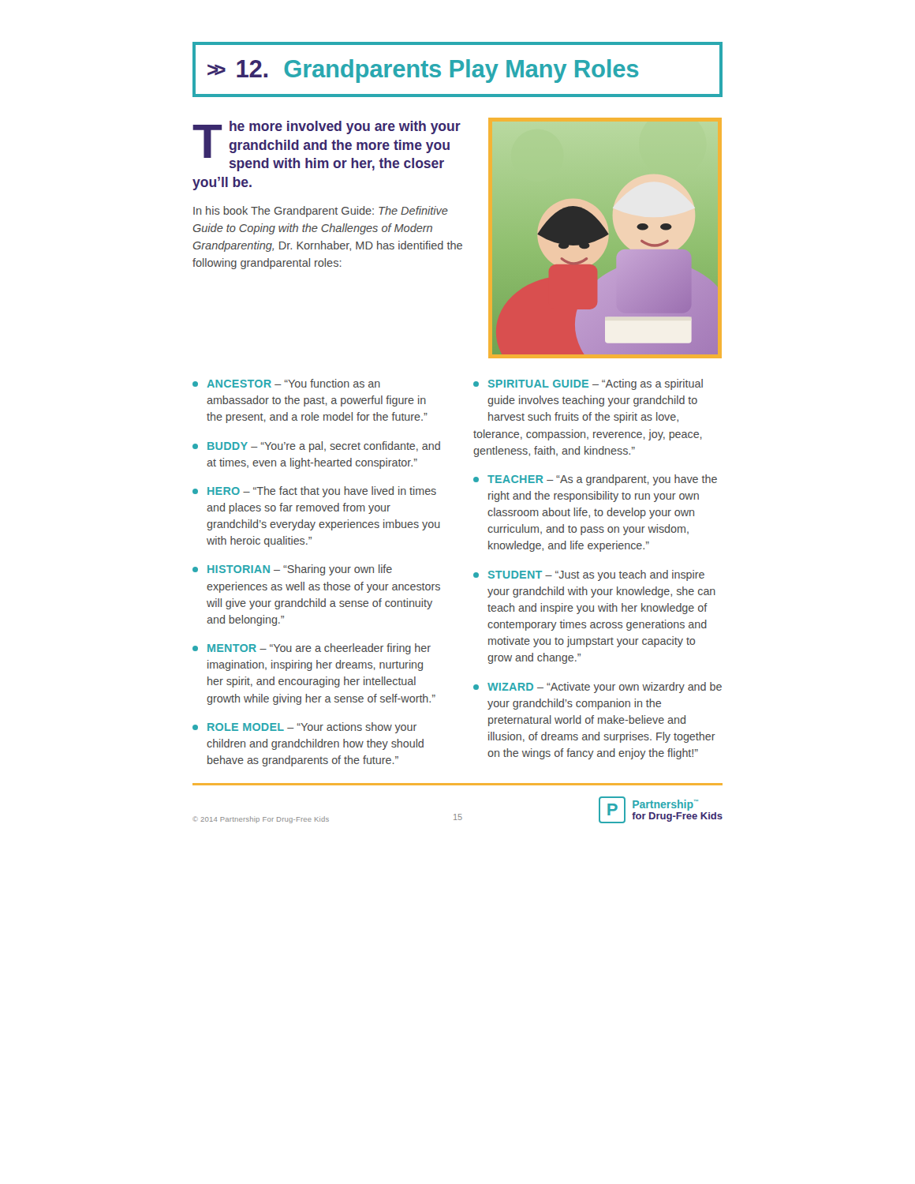>>12. Grandparents Play Many Roles
The more involved you are with your grandchild and the more time you spend with him or her, the closer you’ll be.
In his book The Grandparent Guide: The Definitive Guide to Coping with the Challenges of Modern Grandparenting, Dr. Kornhaber, MD has identified the following grandparental roles:
ANCESTOR – “You function as an ambassador to the past, a powerful figure in the present, and a role model for the future.”
BUDDY – “You’re a pal, secret confidante, and at times, even a light-hearted conspirator.”
HERO – “The fact that you have lived in times and places so far removed from your grandchild’s everyday experiences imbues you with heroic qualities.”
HISTORIAN – “Sharing your own life experiences as well as those of your ancestors will give your grandchild a sense of continuity and belonging.”
MENTOR – “You are a cheerleader firing her imagination, inspiring her dreams, nurturing her spirit, and encouraging her intellectual growth while giving her a sense of self-worth.”
ROLE MODEL – “Your actions show your children and grandchildren how they should behave as grandparents of the future.”
SPIRITUAL GUIDE – “Acting as a spiritual guide involves teaching your grandchild to harvest such fruits of the spirit as love,
tolerance, compassion, reverence, joy, peace, gentleness, faith, and kindness.”
TEACHER – “As a grandparent, you have the right and the responsibility to run your own classroom about life, to develop your own curriculum, and to pass on your wisdom, knowledge, and life experience.”
STUDENT – “Just as you teach and inspire your grandchild with your knowledge, she can teach and inspire you with her knowledge of contemporary times across generations and motivate you to jumpstart your capacity to grow and change.”
WIZARD – “Activate your own wizardry and be your grandchild’s companion in the preternatural world of make-believe and illusion, of dreams and surprises. Fly together on the wings of fancy and enjoy the flight!”
© 2014 Partnership For Drug-Free Kids
P
Partnership™
for Drug-Free Kids
15